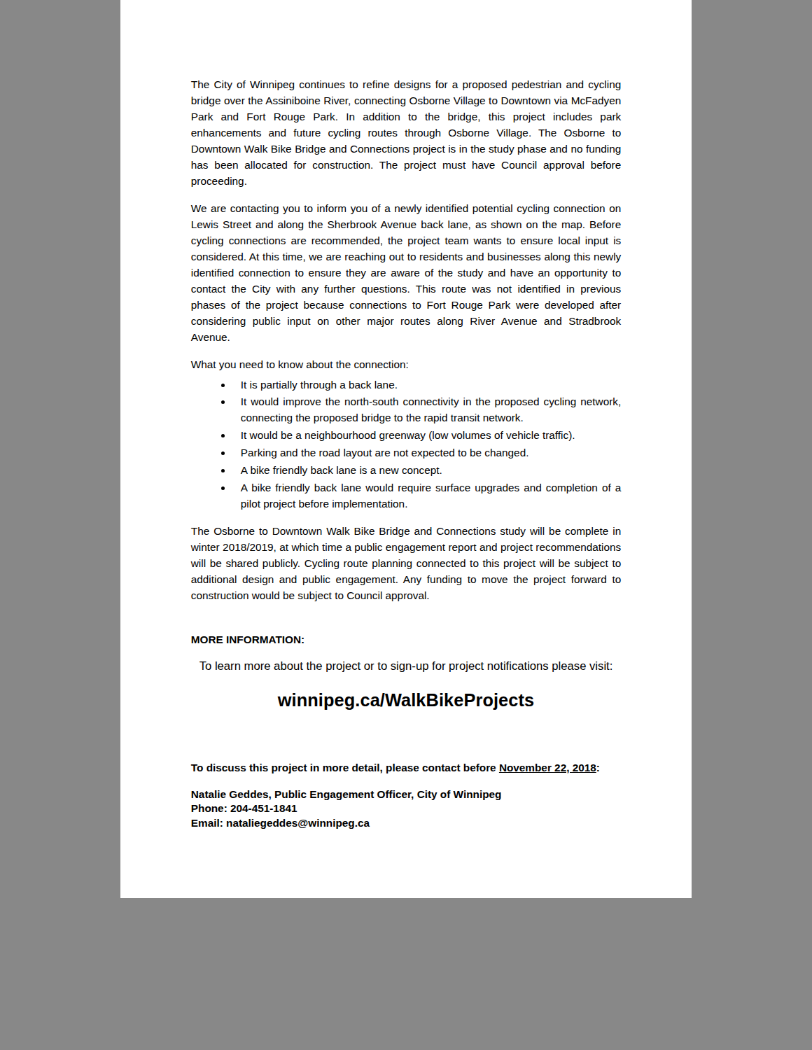The City of Winnipeg continues to refine designs for a proposed pedestrian and cycling bridge over the Assiniboine River, connecting Osborne Village to Downtown via McFadyen Park and Fort Rouge Park. In addition to the bridge, this project includes park enhancements and future cycling routes through Osborne Village. The Osborne to Downtown Walk Bike Bridge and Connections project is in the study phase and no funding has been allocated for construction. The project must have Council approval before proceeding.
We are contacting you to inform you of a newly identified potential cycling connection on Lewis Street and along the Sherbrook Avenue back lane, as shown on the map. Before cycling connections are recommended, the project team wants to ensure local input is considered. At this time, we are reaching out to residents and businesses along this newly identified connection to ensure they are aware of the study and have an opportunity to contact the City with any further questions. This route was not identified in previous phases of the project because connections to Fort Rouge Park were developed after considering public input on other major routes along River Avenue and Stradbrook Avenue.
What you need to know about the connection:
It is partially through a back lane.
It would improve the north-south connectivity in the proposed cycling network, connecting the proposed bridge to the rapid transit network.
It would be a neighbourhood greenway (low volumes of vehicle traffic).
Parking and the road layout are not expected to be changed.
A bike friendly back lane is a new concept.
A bike friendly back lane would require surface upgrades and completion of a pilot project before implementation.
The Osborne to Downtown Walk Bike Bridge and Connections study will be complete in winter 2018/2019, at which time a public engagement report and project recommendations will be shared publicly. Cycling route planning connected to this project will be subject to additional design and public engagement. Any funding to move the project forward to construction would be subject to Council approval.
MORE INFORMATION:
To learn more about the project or to sign-up for project notifications please visit:
winnipeg.ca/WalkBikeProjects
To discuss this project in more detail, please contact before November 22, 2018:
Natalie Geddes, Public Engagement Officer, City of Winnipeg
Phone: 204-451-1841
Email: nataliegeddes@winnipeg.ca